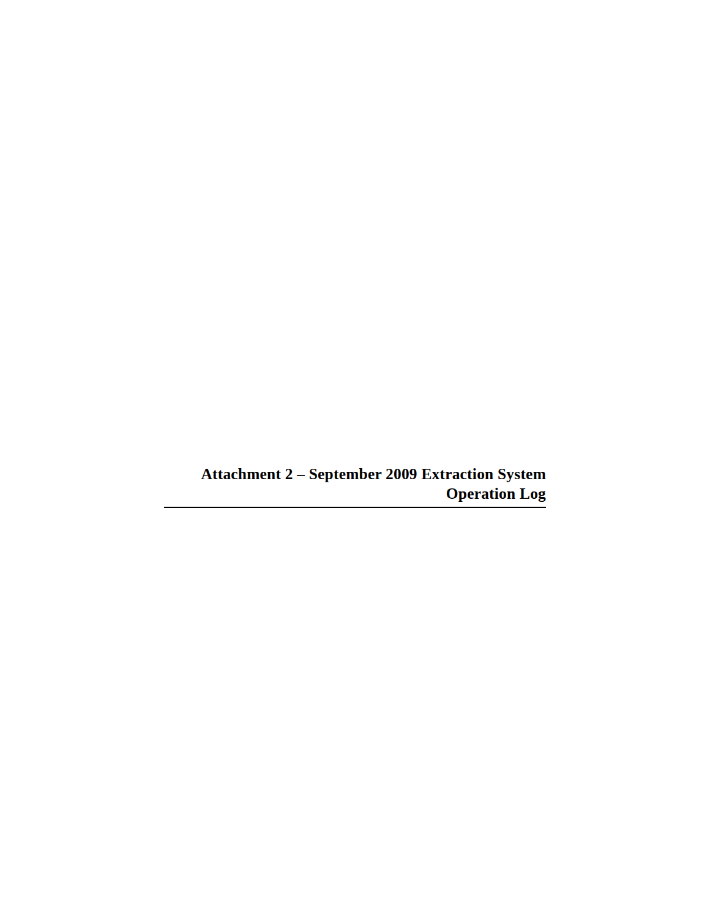Attachment 2 – September 2009 Extraction System Operation Log